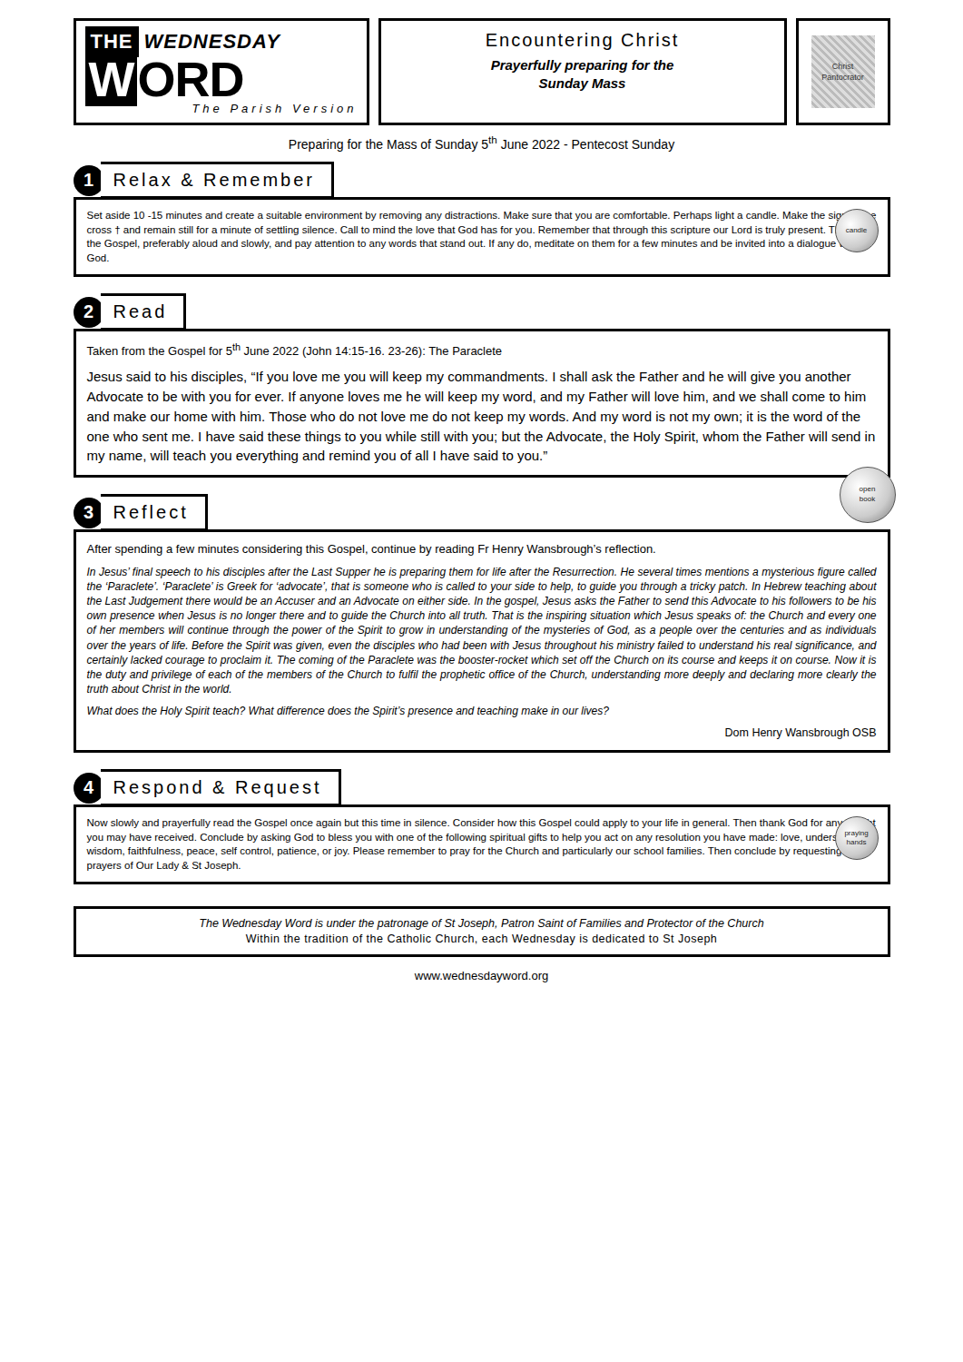THE WEDNESDAY
WORD
The Parish Version
Encountering Christ
Prayerfully preparing for the
Sunday Mass
Christ
Pantocrator
Preparing for the Mass of Sunday 5th June 2022 - Pentecost Sunday
1
Relax & Remember
candle
Set aside 10 -15 minutes and create a suitable environment by removing any distractions. Make sure that you are comfortable. Perhaps light a candle. Make the sign of the cross † and remain still for a minute of settling silence. Call to mind the love that God has for you. Remember that through this scripture our Lord is truly present. Then read the Gospel, preferably aloud and slowly, and pay attention to any words that stand out. If any do, meditate on them for a few minutes and be invited into a dialogue with God.
2
Read
Taken from the Gospel for 5th June 2022 (John 14:15-16. 23-26): The Paraclete
Jesus said to his disciples, “If you love me you will keep my commandments. I shall ask the Father and he will give you another Advocate to be with you for ever. If anyone loves me he will keep my word, and my Father will love him, and we shall come to him and make our home with him. Those who do not love me do not keep my words. And my word is not my own; it is the word of the one who sent me. I have said these things to you while still with you; but the Advocate, the Holy Spirit, whom the Father will send in my name, will teach you everything and remind you of all I have said to you.”
3
Reflect
open
book
After spending a few minutes considering this Gospel, continue by reading Fr Henry Wansbrough’s reflection.
In Jesus’ final speech to his disciples after the Last Supper he is preparing them for life after the Resurrection. He several times mentions a mysterious figure called the ‘Paraclete’. ‘Paraclete’ is Greek for ‘advocate’, that is someone who is called to your side to help, to guide you through a tricky patch. In Hebrew teaching about the Last Judgement there would be an Accuser and an Advocate on either side. In the gospel, Jesus asks the Father to send this Advocate to his followers to be his own presence when Jesus is no longer there and to guide the Church into all truth. That is the inspiring situation which Jesus speaks of: the Church and every one of her members will continue through the power of the Spirit to grow in understanding of the mysteries of God, as a people over the centuries and as individuals over the years of life. Before the Spirit was given, even the disciples who had been with Jesus throughout his ministry failed to understand his real significance, and certainly lacked courage to proclaim it. The coming of the Paraclete was the booster-rocket which set off the Church on its course and keeps it on course. Now it is the duty and privilege of each of the members of the Church to fulfil the prophetic office of the Church, understanding more deeply and declaring more clearly the truth about Christ in the world.
What does the Holy Spirit teach? What difference does the Spirit’s presence and teaching make in our lives?
Dom Henry Wansbrough OSB
4
Respond & Request
praying
hands
Now slowly and prayerfully read the Gospel once again but this time in silence. Consider how this Gospel could apply to your life in general. Then thank God for any insight you may have received. Conclude by asking God to bless you with one of the following spiritual gifts to help you act on any resolution you have made: love, understanding, wisdom, faithfulness, peace, self control, patience, or joy. Please remember to pray for the Church and particularly our school families. Then conclude by requesting the prayers of Our Lady & St Joseph.
The Wednesday Word is under the patronage of St Joseph, Patron Saint of Families and Protector of the Church
Within the tradition of the Catholic Church, each Wednesday is dedicated to St Joseph
www.wednesdayword.org